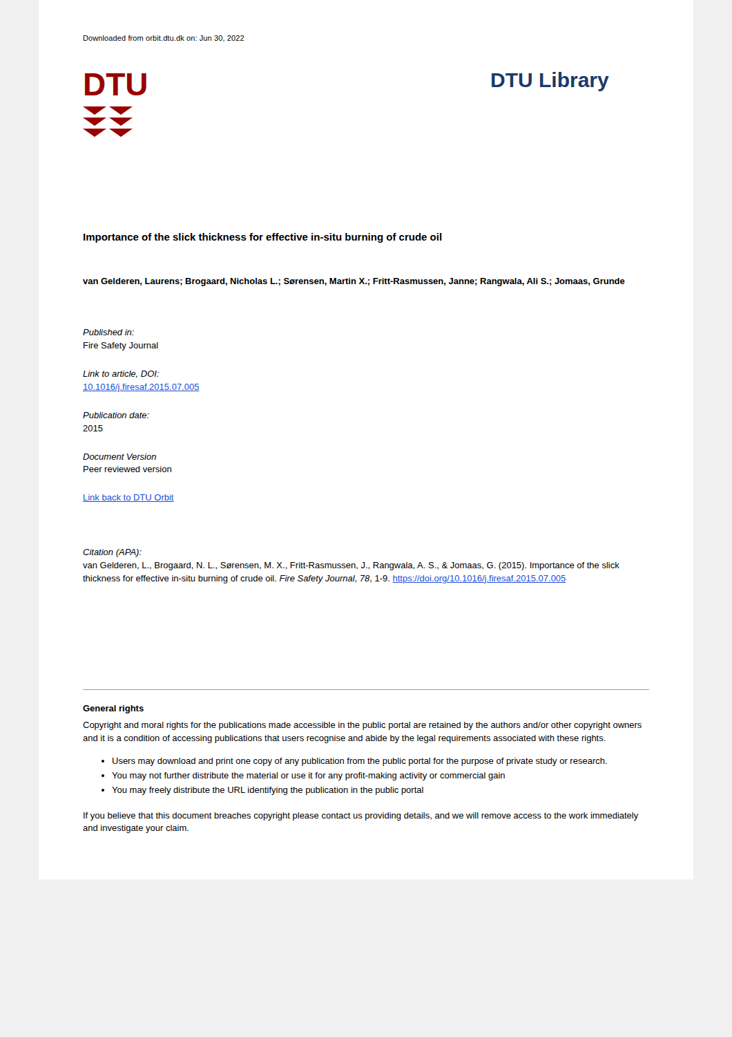Downloaded from orbit.dtu.dk on: Jun 30, 2022
DTU
DTU Library
Importance of the slick thickness for effective in-situ burning of crude oil
van Gelderen, Laurens; Brogaard, Nicholas L.; Sørensen, Martin X.; Fritt-Rasmussen, Janne; Rangwala, Ali S.; Jomaas, Grunde
Published in:
Fire Safety Journal
Link to article, DOI:
10.1016/j.firesaf.2015.07.005
Publication date:
2015
Document Version
Peer reviewed version
Link back to DTU Orbit
Citation (APA):
van Gelderen, L., Brogaard, N. L., Sørensen, M. X., Fritt-Rasmussen, J., Rangwala, A. S., & Jomaas, G. (2015). Importance of the slick thickness for effective in-situ burning of crude oil. Fire Safety Journal, 78, 1-9. https://doi.org/10.1016/j.firesaf.2015.07.005
General rights
Copyright and moral rights for the publications made accessible in the public portal are retained by the authors and/or other copyright owners and it is a condition of accessing publications that users recognise and abide by the legal requirements associated with these rights.
Users may download and print one copy of any publication from the public portal for the purpose of private study or research.
You may not further distribute the material or use it for any profit-making activity or commercial gain
You may freely distribute the URL identifying the publication in the public portal
If you believe that this document breaches copyright please contact us providing details, and we will remove access to the work immediately and investigate your claim.